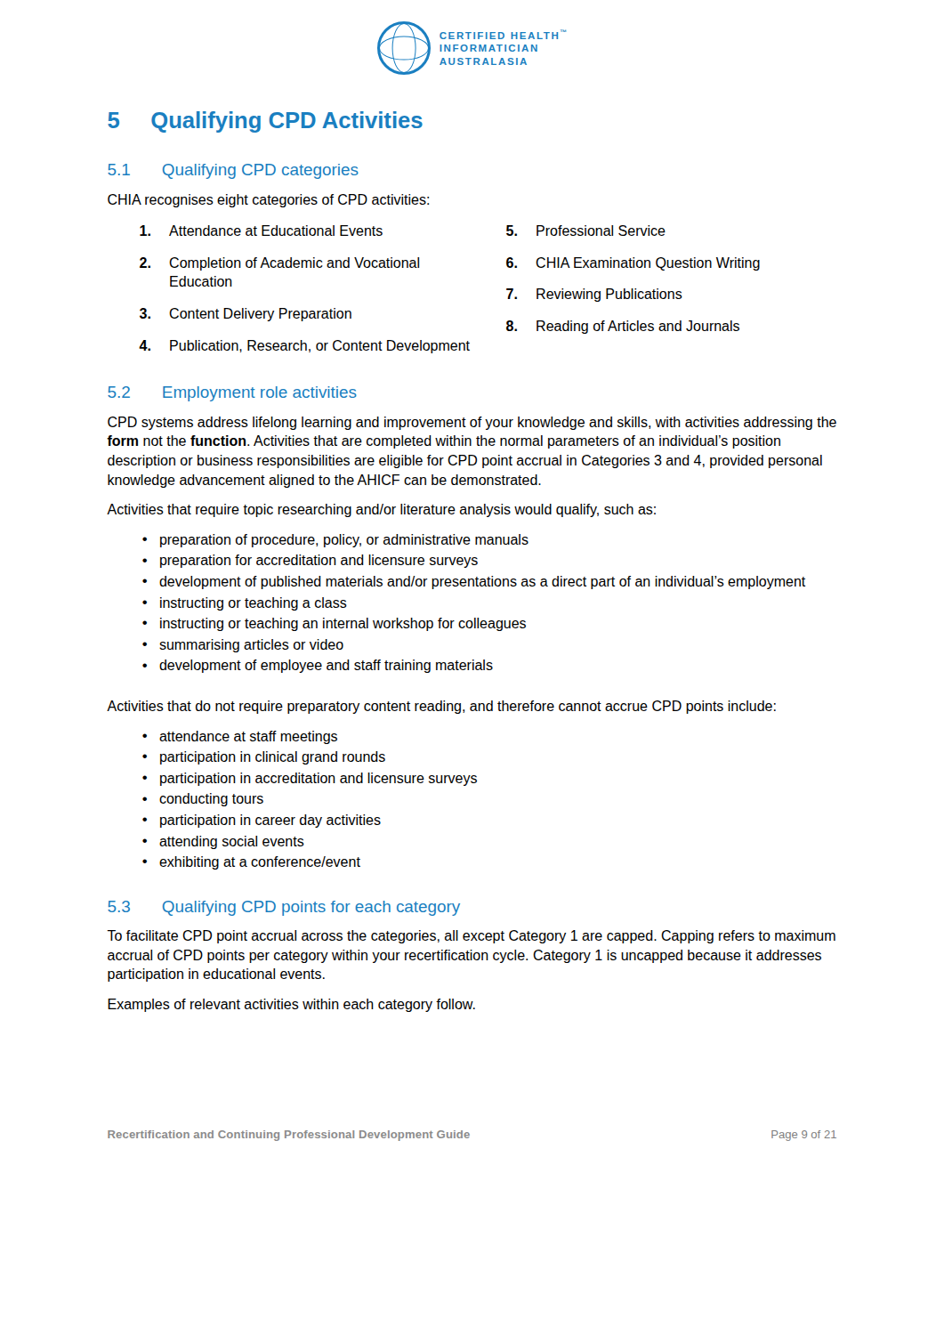Certified Health™
Informatician
Australasia
5 Qualifying CPD Activities
5.1 Qualifying CPD categories
CHIA recognises eight categories of CPD activities:
Attendance at Educational Events
Completion of Academic and Vocational Education
Content Delivery Preparation
Publication, Research, or Content Development
Professional Service
CHIA Examination Question Writing
Reviewing Publications
Reading of Articles and Journals
5.2 Employment role activities
CPD systems address lifelong learning and improvement of your knowledge and skills, with activities addressing the form not the function. Activities that are completed within the normal parameters of an individual’s position description or business responsibilities are eligible for CPD point accrual in Categories 3 and 4, provided personal knowledge advancement aligned to the AHICF can be demonstrated.
Activities that require topic researching and/or literature analysis would qualify, such as:
preparation of procedure, policy, or administrative manuals
preparation for accreditation and licensure surveys
development of published materials and/or presentations as a direct part of an individual’s employment
instructing or teaching a class
instructing or teaching an internal workshop for colleagues
summarising articles or video
development of employee and staff training materials
Activities that do not require preparatory content reading, and therefore cannot accrue CPD points include:
attendance at staff meetings
participation in clinical grand rounds
participation in accreditation and licensure surveys
conducting tours
participation in career day activities
attending social events
exhibiting at a conference/event
5.3 Qualifying CPD points for each category
To facilitate CPD point accrual across the categories, all except Category 1 are capped. Capping refers to maximum accrual of CPD points per category within your recertification cycle. Category 1 is uncapped because it addresses participation in educational events.
Examples of relevant activities within each category follow.
Recertification and Continuing Professional Development Guide Page 9 of 21